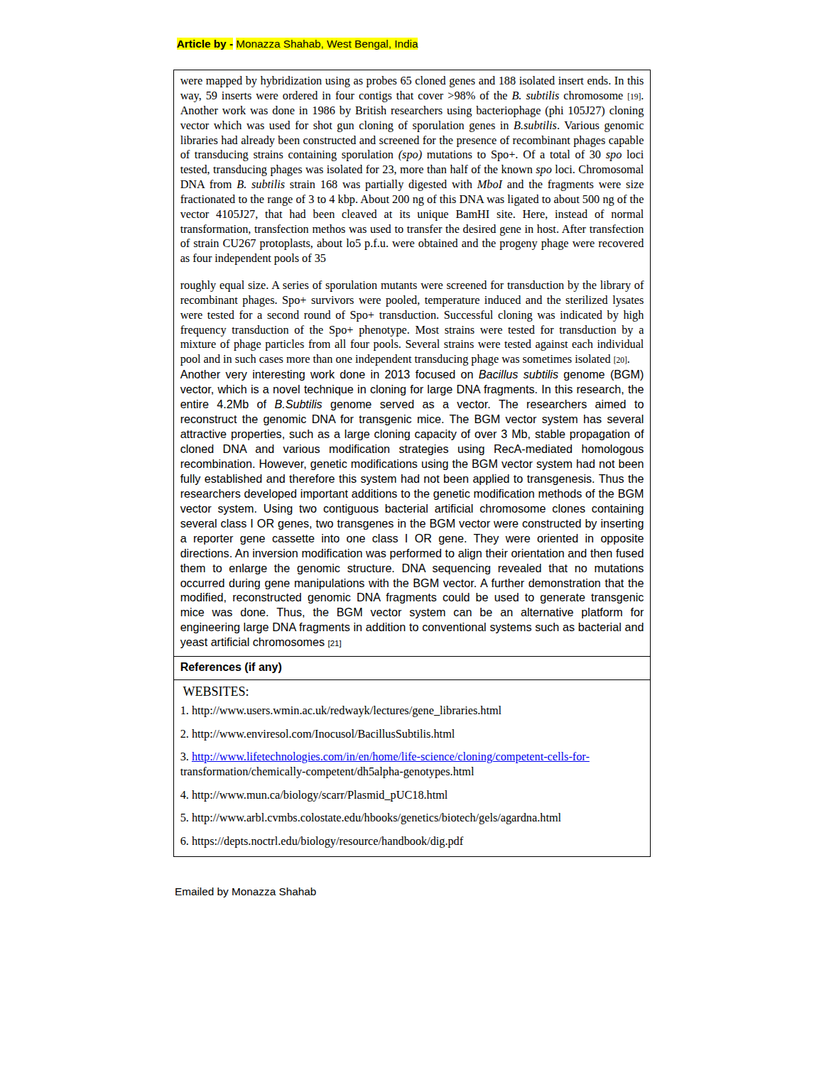Article by - Monazza Shahab, West Bengal, India
| were mapped by hybridization using as probes 65 cloned genes and 188 isolated insert ends. In this way, 59 inserts were ordered in four contigs that cover >98% of the B. subtilis chromosome [19] . Another work was done in 1986 by British researchers using bacteriophage (phi 105J27) cloning vector which was used for shot gun cloning of sporulation genes in B.subtilis . Various genomic libraries had already been constructed and screened for the presence of recombinant phages capable of transducing strains containing sporulation (spo) mutations to Spo+. Of a total of 30 spo loci tested, transducing phages was isolated for 23, more than half of the known spo loci. Chromosomal DNA from B. subtilis strain 168 was partially digested with MboI and the fragments were size fractionated to the range of 3 to 4 kbp. About 200 ng of this DNA was ligated to about 500 ng of the vector 4105J27, that had been cleaved at its unique BamHI site. Here, instead of normal transformation, transfection methos was used to transfer the desired gene in host. After transfection of strain CU267 protoplasts, about lo5 p.f.u. were obtained and the progeny phage were recovered as four independent pools of 35 roughly equal size. A series of sporulation mutants were screened for transduction by the library of recombinant phages. Spo+ survivors were pooled, temperature induced and the sterilized lysates were tested for a second round of Spo+ transduction. Successful cloning was indicated by high frequency transduction of the Spo+ phenotype. Most strains were tested for transduction by a mixture of phage particles from all four pools. Several strains were tested against each individual pool and in such cases more than one independent transducing phage was sometimes isolated [20] . Another very interesting work done in 2013 focused on Bacillus subtilis genome (BGM) vector, which is a novel technique in cloning for large DNA fragments. In this research, the entire 4.2Mb of B.Subtilis genome served as a vector. The researchers aimed to reconstruct the genomic DNA for transgenic mice. The BGM vector system has several attractive properties, such as a large cloning capacity of over 3 Mb, stable propagation of cloned DNA and various modification strategies using RecA-mediated homologous recombination. However, genetic modifications using the BGM vector system had not been fully established and therefore this system had not been applied to transgenesis. Thus the researchers developed important additions to the genetic modification methods of the BGM vector system. Using two contiguous bacterial artificial chromosome clones containing several class I OR genes, two transgenes in the BGM vector were constructed by inserting a reporter gene cassette into one class I OR gene. They were oriented in opposite directions. An inversion modification was performed to align their orientation and then fused them to enlarge the genomic structure. DNA sequencing revealed that no mutations occurred during gene manipulations with the BGM vector. A further demonstration that the modified, reconstructed genomic DNA fragments could be used to generate transgenic mice was done. Thus, the BGM vector system can be an alternative platform for engineering large DNA fragments in addition to conventional systems such as bacterial and yeast artificial chromosomes [21] |
| References (if any) |
| WEBSITES: 1. http://www.users.wmin.ac.uk/redwayk/lectures/gene_libraries.html 2. http://www.enviresol.com/Inocusol/BacillusSubtilis.html 3. http://www.lifetechnologies.com/in/en/home/life-science/cloning/competent-cells-for- transformation/chemically-competent/dh5alpha-genotypes.html 4. http://www.mun.ca/biology/scarr/Plasmid_pUC18.html 5. http://www.arbl.cvmbs.colostate.edu/hbooks/genetics/biotech/gels/agardna.html 6. https://depts.noctrl.edu/biology/resource/handbook/dig.pdf |
Emailed by Monazza Shahab